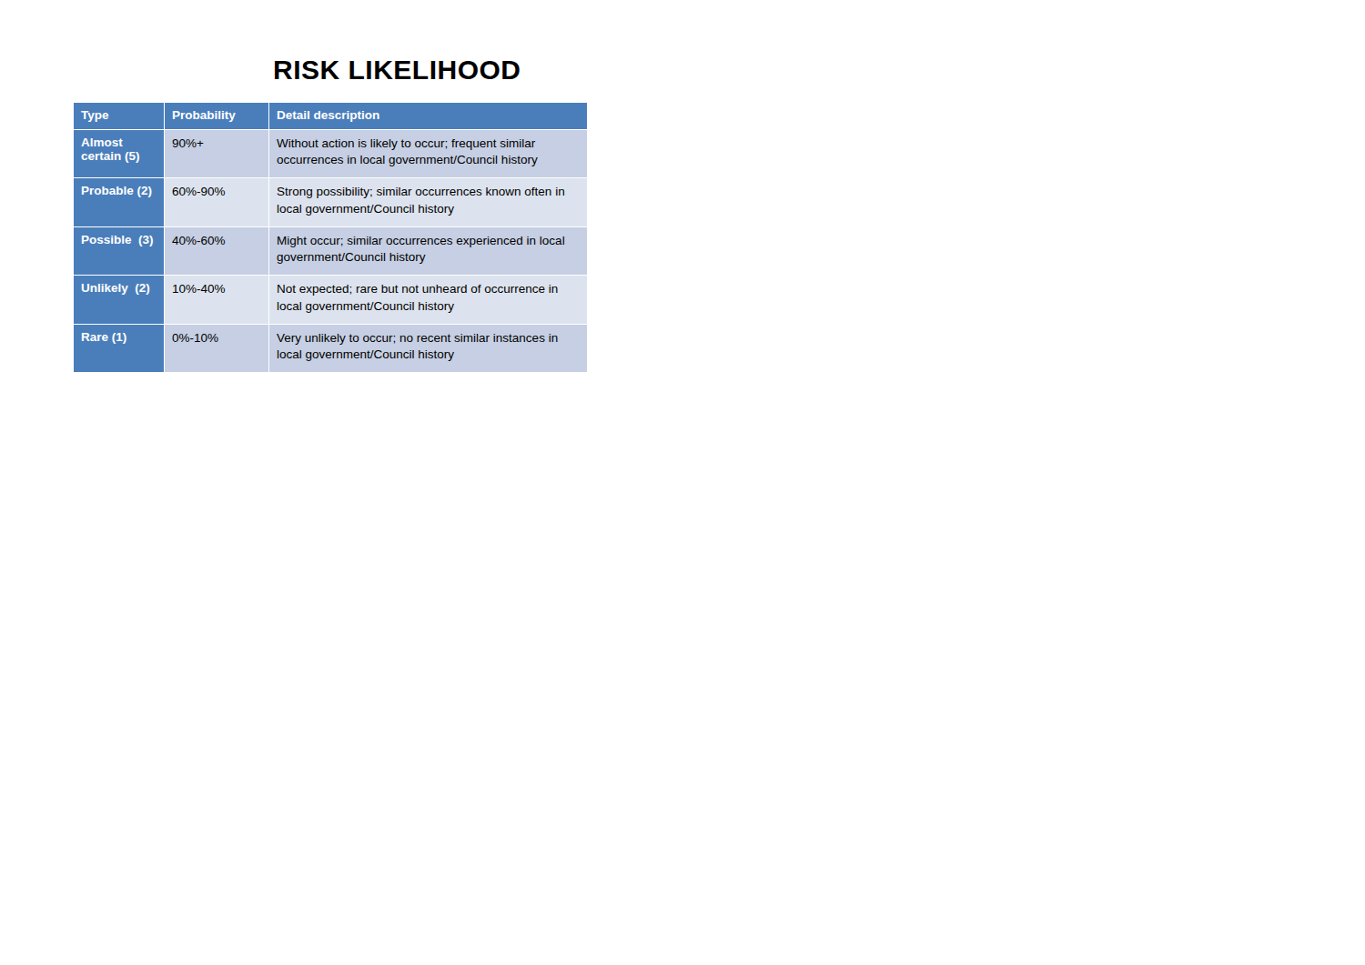RISK LIKELIHOOD
| Type | Probability | Detail description |
| --- | --- | --- |
| Almost certain (5) | 90%+ | Without action is likely to occur; frequent similar occurrences in local government/Council history |
| Probable (2) | 60%-90% | Strong possibility; similar occurrences known often in local government/Council history |
| Possible (3) | 40%-60% | Might occur; similar occurrences experienced in local government/Council history |
| Unlikely (2) | 10%-40% | Not expected; rare but not unheard of occurrence in local government/Council history |
| Rare (1) | 0%-10% | Very unlikely to occur; no recent similar instances in local government/Council history |